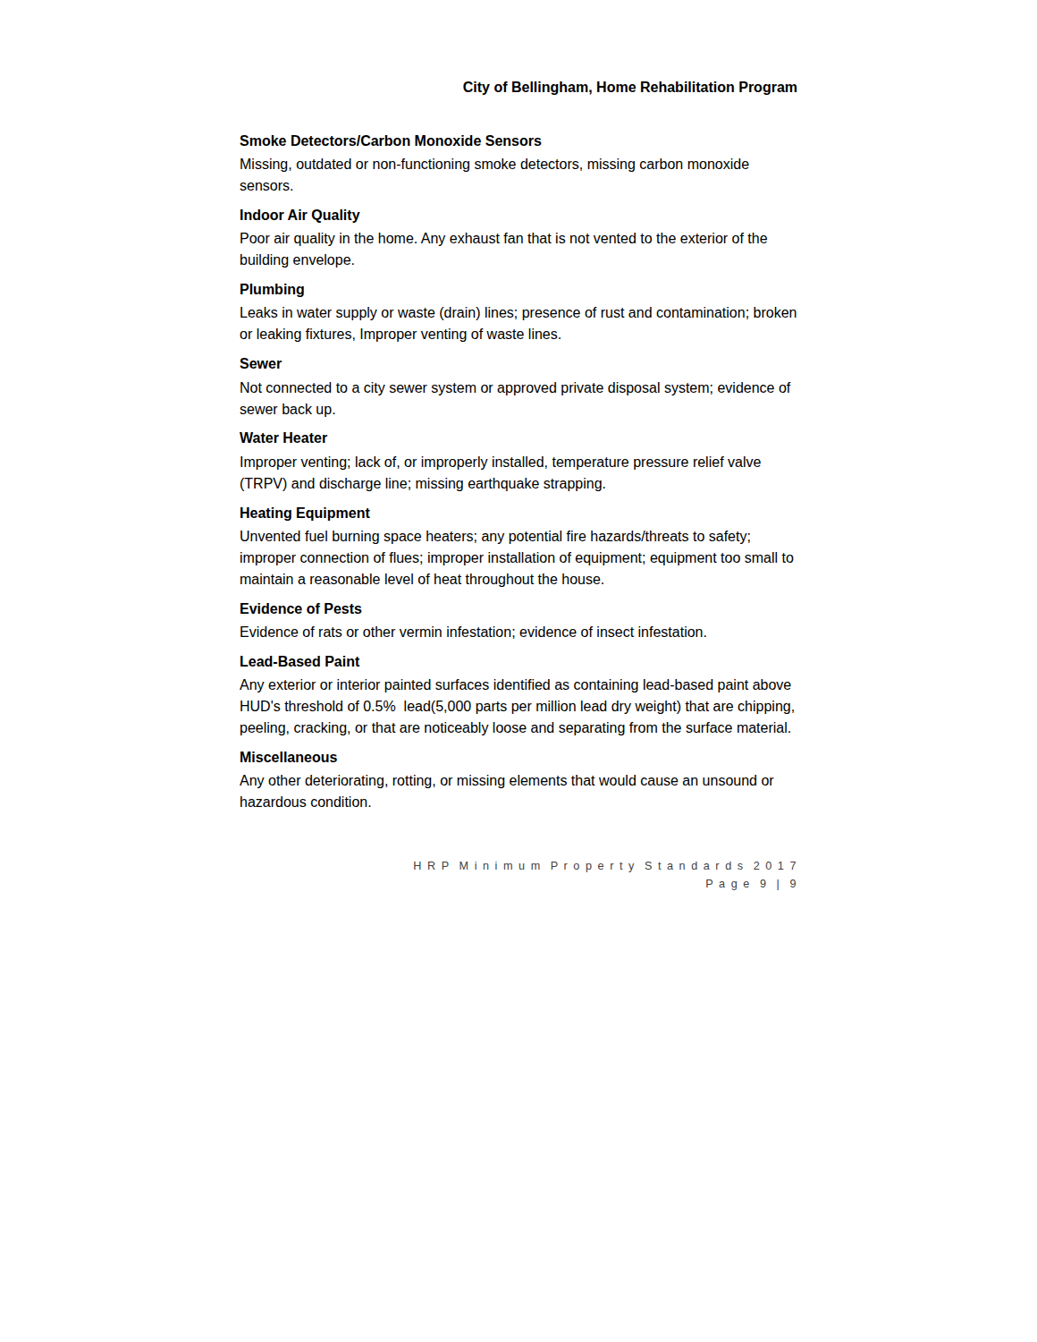City of Bellingham, Home Rehabilitation Program
Smoke Detectors/Carbon Monoxide Sensors
Missing, outdated or non-functioning smoke detectors, missing carbon monoxide sensors.
Indoor Air Quality
Poor air quality in the home. Any exhaust fan that is not vented to the exterior of the building envelope.
Plumbing
Leaks in water supply or waste (drain) lines; presence of rust and contamination; broken or leaking fixtures, Improper venting of waste lines.
Sewer
Not connected to a city sewer system or approved private disposal system; evidence of sewer back up.
Water Heater
Improper venting; lack of, or improperly installed, temperature pressure relief valve (TRPV) and discharge line; missing earthquake strapping.
Heating Equipment
Unvented fuel burning space heaters; any potential fire hazards/threats to safety; improper connection of flues; improper installation of equipment; equipment too small to maintain a reasonable level of heat throughout the house.
Evidence of Pests
Evidence of rats or other vermin infestation; evidence of insect infestation.
Lead-Based Paint
Any exterior or interior painted surfaces identified as containing lead-based paint above HUD's threshold of 0.5% lead(5,000 parts per million lead dry weight) that are chipping, peeling, cracking, or that are noticeably loose and separating from the surface material.
Miscellaneous
Any other deteriorating, rotting, or missing elements that would cause an unsound or hazardous condition.
H R P M i n i m u m P r o p e r t y S t a n d a r d s 2 0 1 7
P a g e 9 | 9